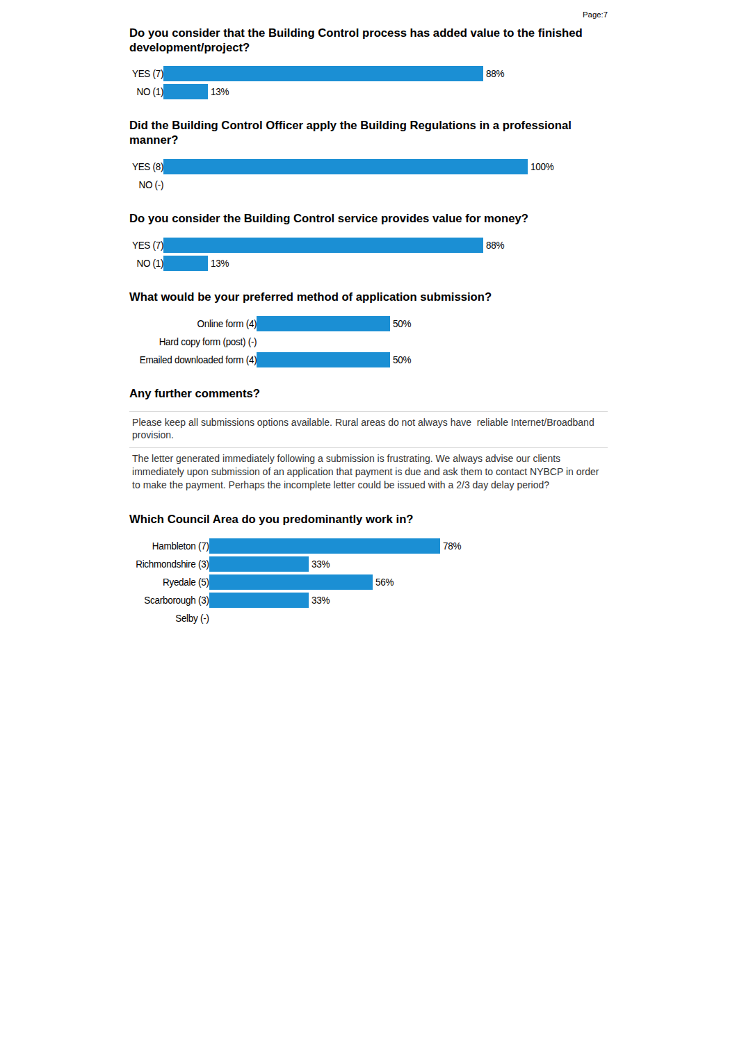Page:7
Do you consider that the Building Control process has added value to the finished development/project?
| YES (7) | 88% |
| NO (1) | 13% |
Did the Building Control Officer apply the Building Regulations in a professional manner?
| YES (8) | 100% |
| NO (-) | |
Do you consider the Building Control service provides value for money?
| YES (7) | 88% |
| NO (1) | 13% |
What would be your preferred method of application submission?
| Online form (4) | 50% |
| Hard copy form (post) (-) | |
| Emailed downloaded form (4) | 50% |
Any further comments?
Please keep all submissions options available. Rural areas do not always have reliable Internet/Broadband provision.
The letter generated immediately following a submission is frustrating. We always advise our clients immediately upon submission of an application that payment is due and ask them to contact NYBCP in order to make the payment. Perhaps the incomplete letter could be issued with a 2/3 day delay period?
Which Council Area do you predominantly work in?
| Hambleton (7) | 78% |
| Richmondshire (3) | 33% |
| Ryedale (5) | 56% |
| Scarborough (3) | 33% |
| Selby (-) | |